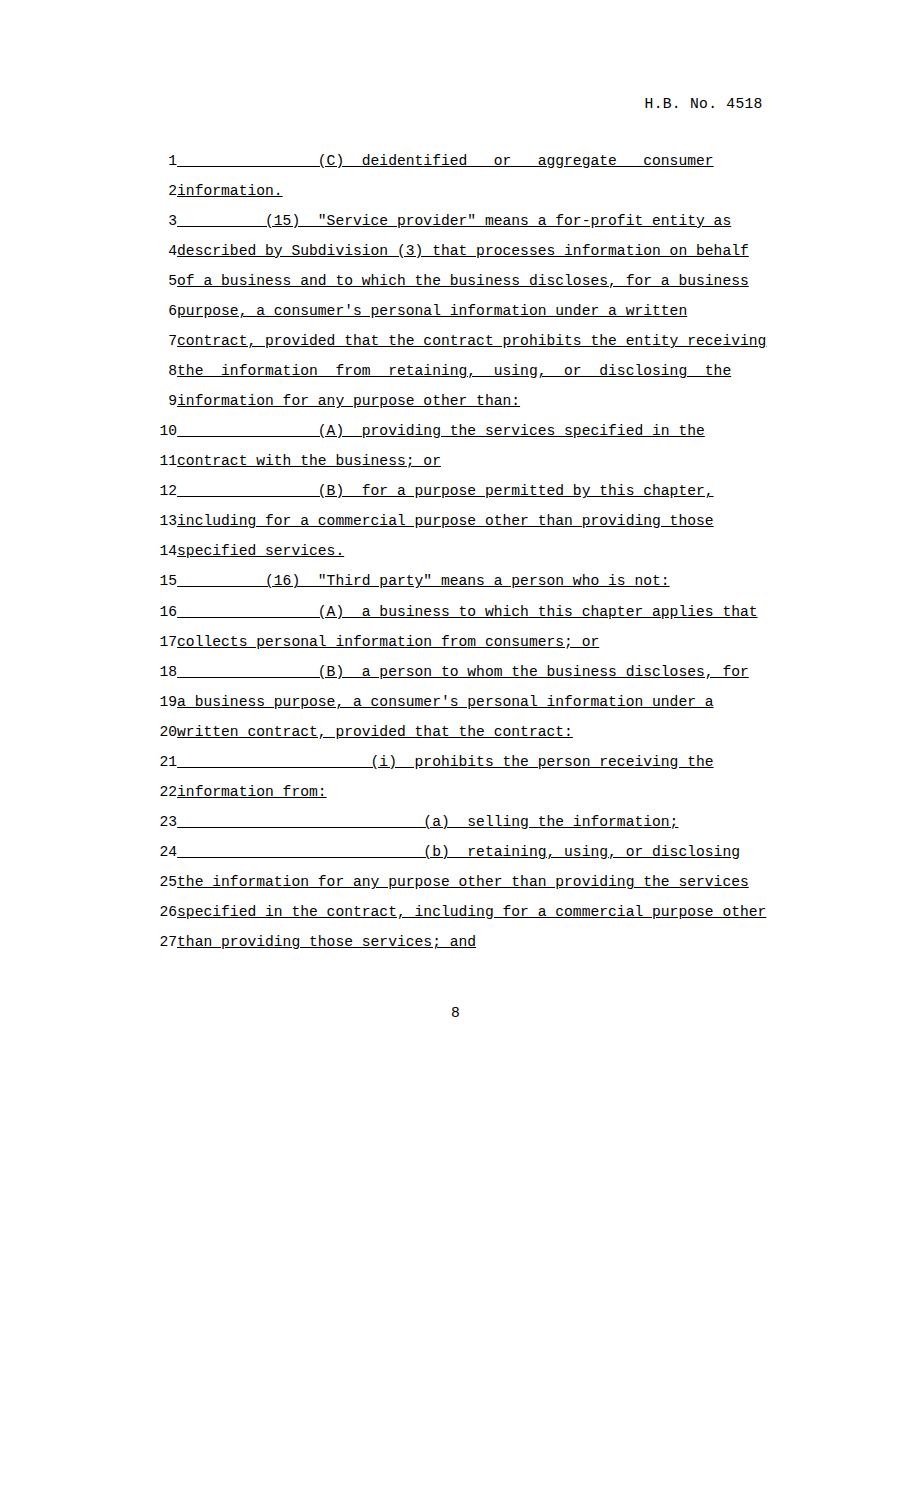H.B. No. 4518
| 1 | (C) deidentified or aggregate consumer |
| 2 | information. |
| 3 | (15) "Service provider" means a for-profit entity as |
| 4 | described by Subdivision (3) that processes information on behalf |
| 5 | of a business and to which the business discloses, for a business |
| 6 | purpose, a consumer's personal information under a written |
| 7 | contract, provided that the contract prohibits the entity receiving |
| 8 | the information from retaining, using, or disclosing the |
| 9 | information for any purpose other than: |
| 10 | (A) providing the services specified in the |
| 11 | contract with the business; or |
| 12 | (B) for a purpose permitted by this chapter, |
| 13 | including for a commercial purpose other than providing those |
| 14 | specified services. |
| 15 | (16) "Third party" means a person who is not: |
| 16 | (A) a business to which this chapter applies that |
| 17 | collects personal information from consumers; or |
| 18 | (B) a person to whom the business discloses, for |
| 19 | a business purpose, a consumer's personal information under a |
| 20 | written contract, provided that the contract: |
| 21 | (i) prohibits the person receiving the |
| 22 | information from: |
| 23 | (a) selling the information; |
| 24 | (b) retaining, using, or disclosing |
| 25 | the information for any purpose other than providing the services |
| 26 | specified in the contract, including for a commercial purpose other |
| 27 | than providing those services; and |
8